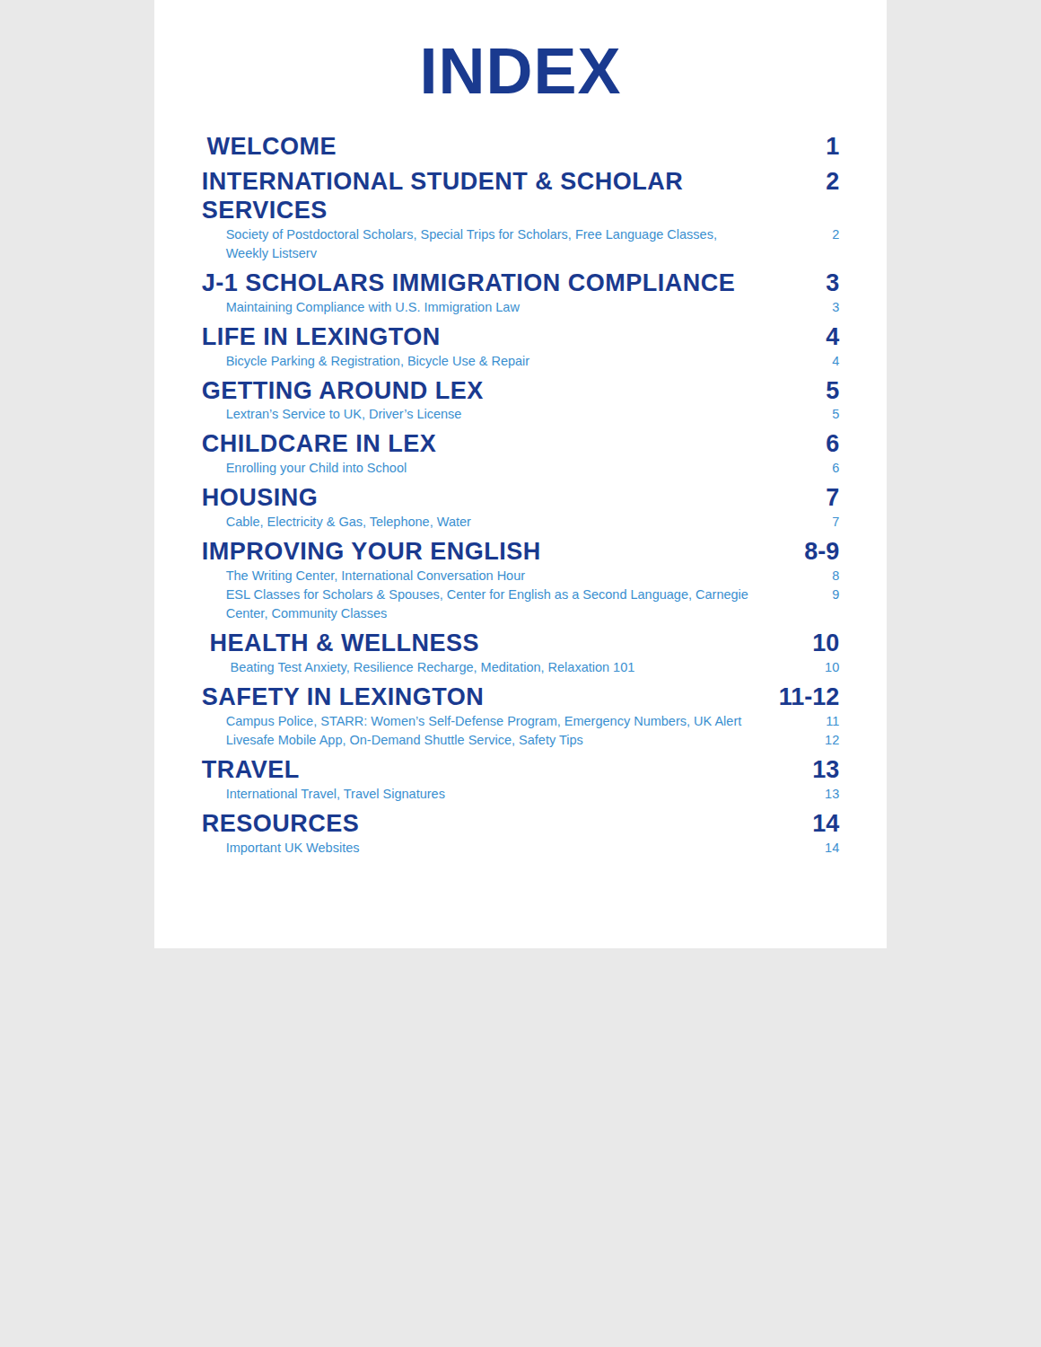INDEX
| WELCOME | 1 |
| INTERNATIONAL STUDENT & SCHOLAR SERVICES | 2 |
| Society of Postdoctoral Scholars, Special Trips for Scholars, Free Language Classes, Weekly Listserv | 2 |
| J-1 SCHOLARS IMMIGRATION COMPLIANCE | 3 |
| Maintaining Compliance with U.S. Immigration Law | 3 |
| LIFE IN LEXINGTON | 4 |
| Bicycle Parking & Registration, Bicycle Use & Repair | 4 |
| GETTING AROUND LEX | 5 |
| Lextran’s Service to UK, Driver’s License | 5 |
| CHILDCARE IN LEX | 6 |
| Enrolling your Child into School | 6 |
| HOUSING | 7 |
| Cable, Electricity & Gas, Telephone, Water | 7 |
| IMPROVING YOUR ENGLISH | 8-9 |
| The Writing Center, International Conversation Hour | 8 |
| ESL Classes for Scholars & Spouses, Center for English as a Second Language, Carnegie Center, Community Classes | 9 |
| HEALTH & WELLNESS | 10 |
| Beating Test Anxiety, Resilience Recharge, Meditation, Relaxation 101 | 10 |
| SAFETY IN LEXINGTON | 11-12 |
| Campus Police, STARR: Women’s Self-Defense Program, Emergency Numbers, UK Alert | 11 |
| Livesafe Mobile App, On-Demand Shuttle Service, Safety Tips | 12 |
| TRAVEL | 13 |
| International Travel, Travel Signatures | 13 |
| RESOURCES | 14 |
| Important UK Websites | 14 |